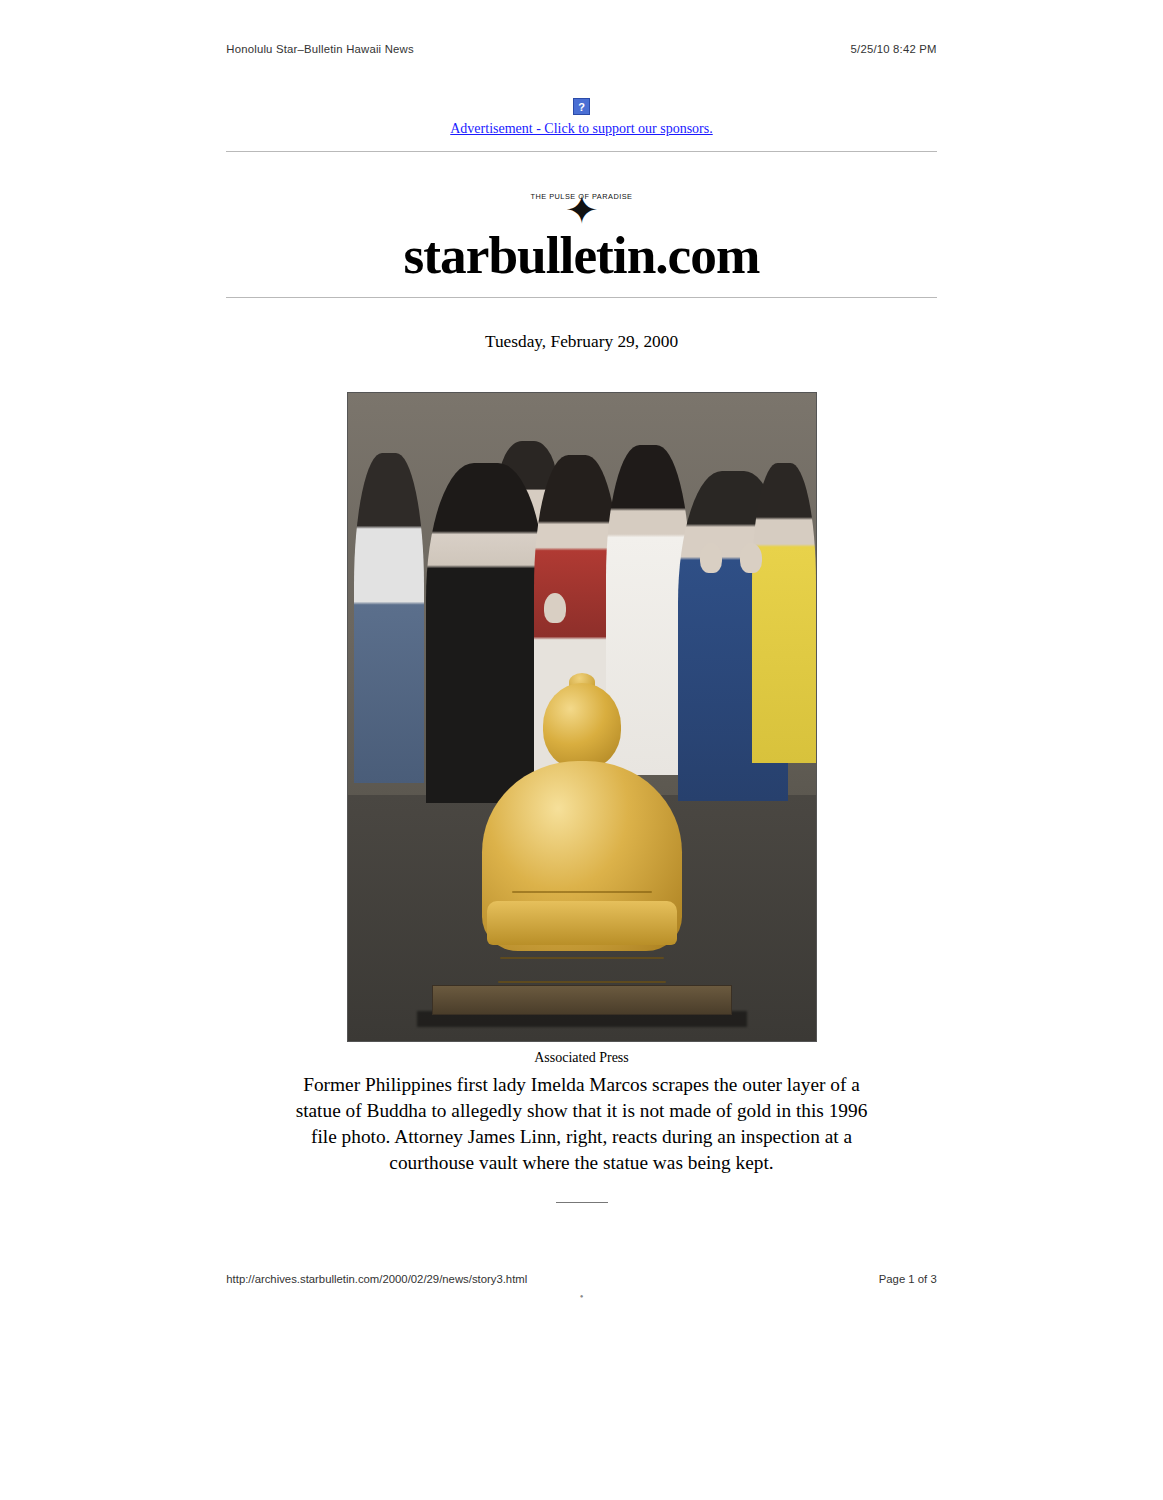Honolulu Star–Bulletin Hawaii News 5/25/10 8:42 PM
? Advertisement - Click to support our sponsors.
THE PULSE OF PARADISE
✦
starbulletin.com
Tuesday, February 29, 2000
Associated Press
Former Philippines first lady Imelda Marcos scrapes the outer layer of a statue of Buddha to allegedly show that it is not made of gold in this 1996 file photo. Attorney James Linn, right, reacts during an inspection at a courthouse vault where the statue was being kept.
http://archives.starbulletin.com/2000/02/29/news/story3.html Page 1 of 3
•